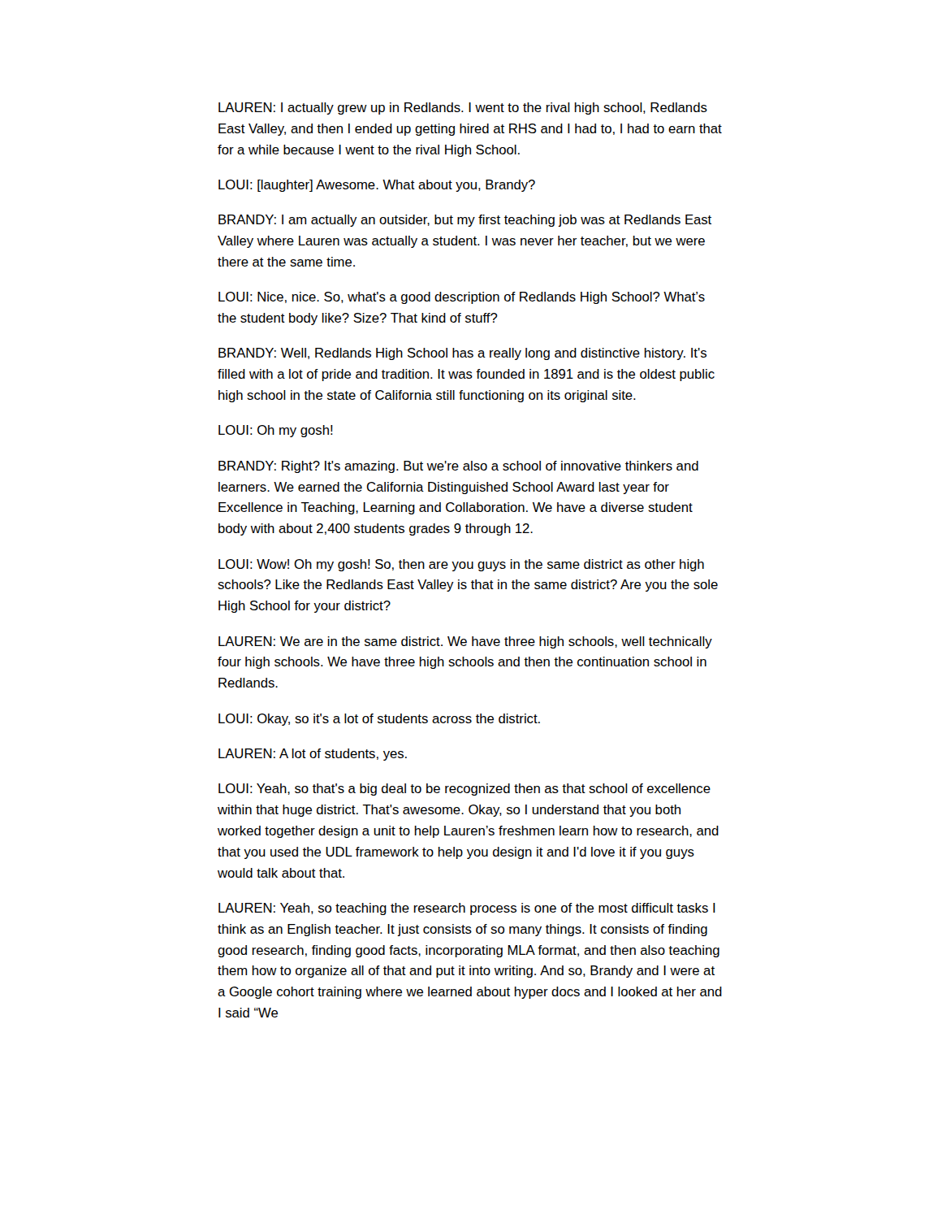LAUREN: I actually grew up in Redlands. I went to the rival high school, Redlands East Valley, and then I ended up getting hired at RHS and I had to, I had to earn that for a while because I went to the rival High School.
LOUI: [laughter] Awesome. What about you, Brandy?
BRANDY: I am actually an outsider, but my first teaching job was at Redlands East Valley where Lauren was actually a student. I was never her teacher, but we were there at the same time.
LOUI: Nice, nice. So, what's a good description of Redlands High School? What’s the student body like? Size? That kind of stuff?
BRANDY: Well, Redlands High School has a really long and distinctive history. It's filled with a lot of pride and tradition. It was founded in 1891 and is the oldest public high school in the state of California still functioning on its original site.
LOUI: Oh my gosh!
BRANDY: Right? It's amazing. But we're also a school of innovative thinkers and learners. We earned the California Distinguished School Award last year for Excellence in Teaching, Learning and Collaboration. We have a diverse student body with about 2,400 students grades 9 through 12.
LOUI: Wow! Oh my gosh! So, then are you guys in the same district as other high schools? Like the Redlands East Valley is that in the same district? Are you the sole High School for your district?
LAUREN: We are in the same district. We have three high schools, well technically four high schools. We have three high schools and then the continuation school in Redlands.
LOUI: Okay, so it's a lot of students across the district.
LAUREN: A lot of students, yes.
LOUI: Yeah, so that's a big deal to be recognized then as that school of excellence within that huge district. That's awesome. Okay, so I understand that you both worked together design a unit to help Lauren’s freshmen learn how to research, and that you used the UDL framework to help you design it and I'd love it if you guys would talk about that.
LAUREN: Yeah, so teaching the research process is one of the most difficult tasks I think as an English teacher. It just consists of so many things. It consists of finding good research, finding good facts, incorporating MLA format, and then also teaching them how to organize all of that and put it into writing. And so, Brandy and I were at a Google cohort training where we learned about hyper docs and I looked at her and I said “We